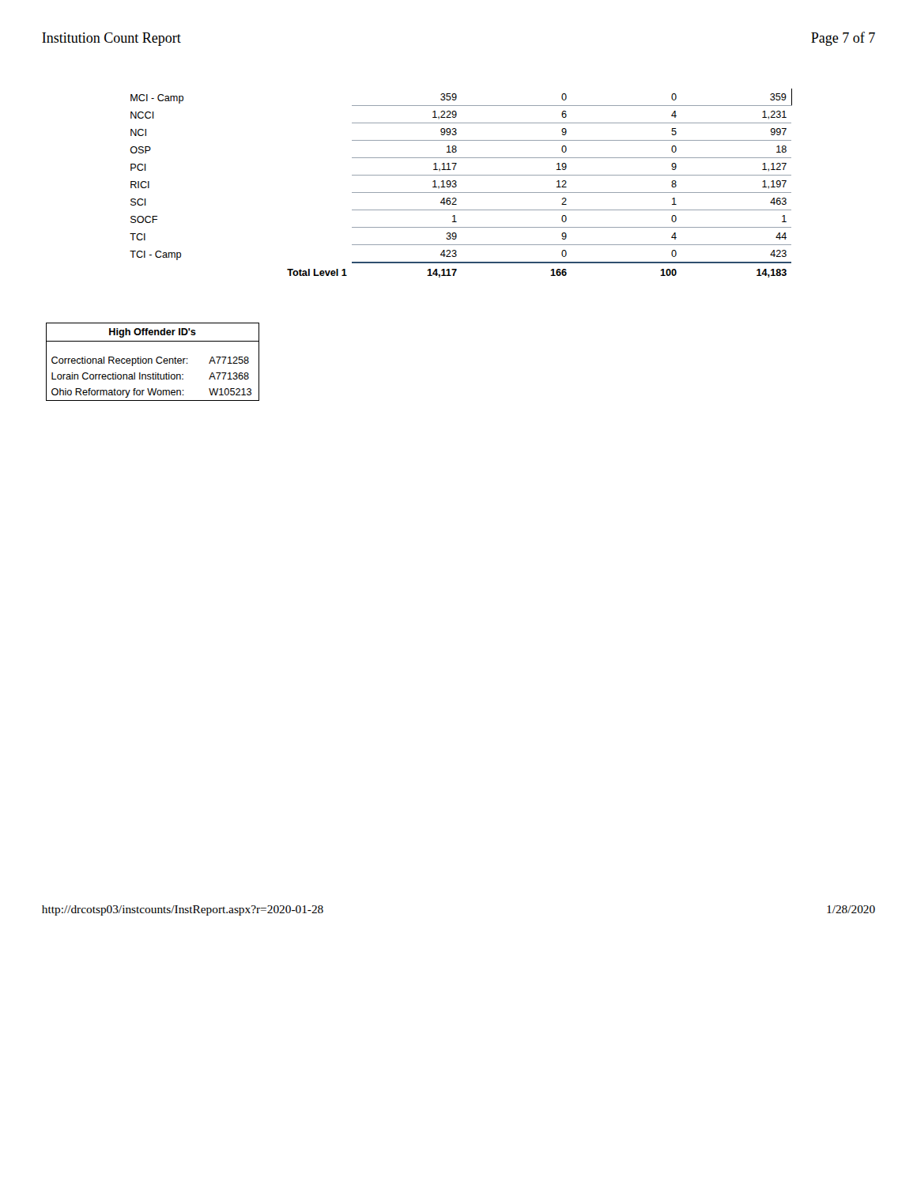Institution Count Report
Page 7 of 7
| MCI - Camp | 359 | 0 | 0 | 359 |
| NCCI | 1,229 | 6 | 4 | 1,231 |
| NCI | 993 | 9 | 5 | 997 |
| OSP | 18 | 0 | 0 | 18 |
| PCI | 1,117 | 19 | 9 | 1,127 |
| RICI | 1,193 | 12 | 8 | 1,197 |
| SCI | 462 | 2 | 1 | 463 |
| SOCF | 1 | 0 | 0 | 1 |
| TCI | 39 | 9 | 4 | 44 |
| TCI - Camp | 423 | 0 | 0 | 423 |
| Total Level 1 | 14,117 | 166 | 100 | 14,183 |
| High Offender ID's |
| --- |
| Correctional Reception Center: | A771258 |
| Lorain Correctional Institution: | A771368 |
| Ohio Reformatory for Women: | W105213 |
http://drcotsp03/instcounts/InstReport.aspx?r=2020-01-28
1/28/2020